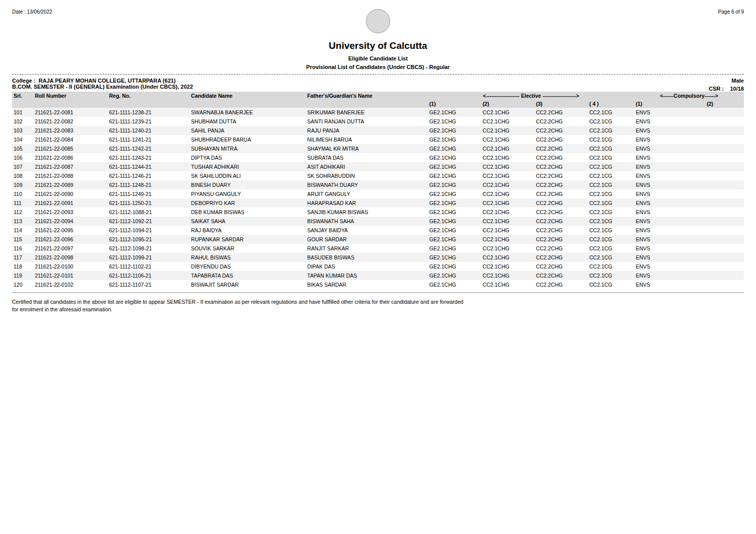Date : 13/06/2022
Page 6 of 9
University of Calcutta
Eligible Candidate List
Provisional List of Candidates (Under CBCS) - Regular
College : RAJA PEARY MOHAN COLLEGE, UTTARPARA (621)
B.COM. SEMESTER - II (GENERAL) Examination (Under CBCS), 2022
Male
CSR : 10/18
| Srl. | Roll Number | Reg. No. | Candidate Name | Father's/Guardian's Name | <------------------- Elective -------------------> | <------Compulsory------> |
| --- | --- | --- | --- | --- | --- | --- |
| | | | | | (1) | (2) | (3) | ( 4 ) | (1) | (2) |
| 101 | 211621-22-0081 | 621-1111-1238-21 | SWARNABJA BANERJEE | SRIKUMAR BANERJEE | GE2.1CHG | CC2.1CHG | CC2.2CHG | CC2.1CG | ENVS | |
| 102 | 211621-22-0082 | 621-1111-1239-21 | SHUBHAM DUTTA | SANTI RANJAN DUTTA | GE2.1CHG | CC2.1CHG | CC2.2CHG | CC2.1CG | ENVS | |
| 103 | 211621-22-0083 | 621-1111-1240-21 | SAHIL PANJA | RAJU PANJA | GE2.1CHG | CC2.1CHG | CC2.2CHG | CC2.1CG | ENVS | |
| 104 | 211621-22-0084 | 621-1111-1241-21 | SHUBHRADEEP BARUA | NILIMESH BARUA | GE2.1CHG | CC2.1CHG | CC2.2CHG | CC2.1CG | ENVS | |
| 105 | 211621-22-0085 | 621-1111-1242-21 | SUBHAYAN MITRA | SHAYMAL KR MITRA | GE2.1CHG | CC2.1CHG | CC2.2CHG | CC2.1CG | ENVS | |
| 106 | 211621-22-0086 | 621-1111-1243-21 | DIPTYA DAS | SUBRATA DAS | GE2.1CHG | CC2.1CHG | CC2.2CHG | CC2.1CG | ENVS | |
| 107 | 211621-22-0087 | 621-1111-1244-21 | TUSHAR ADHIKARI | ASIT ADHIKARI | GE2.1CHG | CC2.1CHG | CC2.2CHG | CC2.1CG | ENVS | |
| 108 | 211621-22-0088 | 621-1111-1246-21 | SK SAHILUDDIN ALI | SK SOHRABUDDIN | GE2.1CHG | CC2.1CHG | CC2.2CHG | CC2.1CG | ENVS | |
| 109 | 211621-22-0089 | 621-1111-1248-21 | BINESH DUARY | BISWANATH DUARY | GE2.1CHG | CC2.1CHG | CC2.2CHG | CC2.1CG | ENVS | |
| 110 | 211621-22-0090 | 621-1111-1249-21 | PIYANSU GANGULY | ARIJIT GANGULY | GE2.1CHG | CC2.1CHG | CC2.2CHG | CC2.1CG | ENVS | |
| 111 | 211621-22-0091 | 621-1111-1250-21 | DEBOPRIYO KAR | HARAPRASAD KAR | GE2.1CHG | CC2.1CHG | CC2.2CHG | CC2.1CG | ENVS | |
| 112 | 211621-22-0093 | 621-1112-1088-21 | DEB KUMAR BISWAS | SANJIB KUMAR BISWAS | GE2.1CHG | CC2.1CHG | CC2.2CHG | CC2.1CG | ENVS | |
| 113 | 211621-22-0094 | 621-1112-1092-21 | SAIKAT SAHA | BISWANATH SAHA | GE2.1CHG | CC2.1CHG | CC2.2CHG | CC2.1CG | ENVS | |
| 114 | 211621-22-0095 | 621-1112-1094-21 | RAJ BAIDYA | SANJAY BAIDYA | GE2.1CHG | CC2.1CHG | CC2.2CHG | CC2.1CG | ENVS | |
| 115 | 211621-22-0096 | 621-1112-1095-21 | RUPANKAR SARDAR | GOUR SARDAR | GE2.1CHG | CC2.1CHG | CC2.2CHG | CC2.1CG | ENVS | |
| 116 | 211621-22-0097 | 621-1112-1098-21 | SOUVIK SARKAR | RANJIT SARKAR | GE2.1CHG | CC2.1CHG | CC2.2CHG | CC2.1CG | ENVS | |
| 117 | 211621-22-0098 | 621-1112-1099-21 | RAHUL BISWAS | BASUDEB BISWAS | GE2.1CHG | CC2.1CHG | CC2.2CHG | CC2.1CG | ENVS | |
| 118 | 211621-22-0100 | 621-1112-1102-21 | DIBYENDU DAS | DIPAK DAS | GE2.1CHG | CC2.1CHG | CC2.2CHG | CC2.1CG | ENVS | |
| 119 | 211621-22-0101 | 621-1112-1106-21 | TAPABRATA DAS | TAPAN KUMAR DAS | GE2.1CHG | CC2.1CHG | CC2.2CHG | CC2.1CG | ENVS | |
| 120 | 211621-22-0102 | 621-1112-1107-21 | BISWAJIT SARDAR | BIKAS SARDAR | GE2.1CHG | CC2.1CHG | CC2.2CHG | CC2.1CG | ENVS | |
Certified that all candidates in the above list are eligible to appear SEMESTER - II examination as per relevant regulations and have fullfilled other criteria for their candidature and are forwarded
for enrolment in the aforesaid examination.